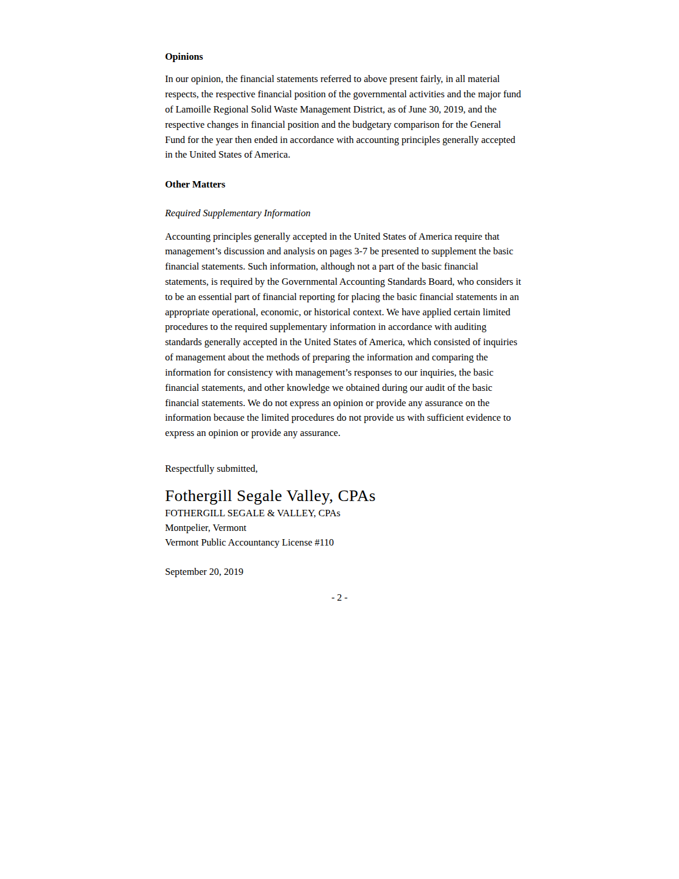Opinions
In our opinion, the financial statements referred to above present fairly, in all material respects, the respective financial position of the governmental activities and the major fund of Lamoille Regional Solid Waste Management District, as of June 30, 2019, and the respective changes in financial position and the budgetary comparison for the General Fund for the year then ended in accordance with accounting principles generally accepted in the United States of America.
Other Matters
Required Supplementary Information
Accounting principles generally accepted in the United States of America require that management’s discussion and analysis on pages 3-7 be presented to supplement the basic financial statements. Such information, although not a part of the basic financial statements, is required by the Governmental Accounting Standards Board, who considers it to be an essential part of financial reporting for placing the basic financial statements in an appropriate operational, economic, or historical context. We have applied certain limited procedures to the required supplementary information in accordance with auditing standards generally accepted in the United States of America, which consisted of inquiries of management about the methods of preparing the information and comparing the information for consistency with management’s responses to our inquiries, the basic financial statements, and other knowledge we obtained during our audit of the basic financial statements. We do not express an opinion or provide any assurance on the information because the limited procedures do not provide us with sufficient evidence to express an opinion or provide any assurance.
Respectfully submitted,
Fothergill Segale Valley, CPAs
FOTHERGILL SEGALE & VALLEY, CPAs
Montpelier, Vermont
Vermont Public Accountancy License #110
September 20, 2019
- 2 -